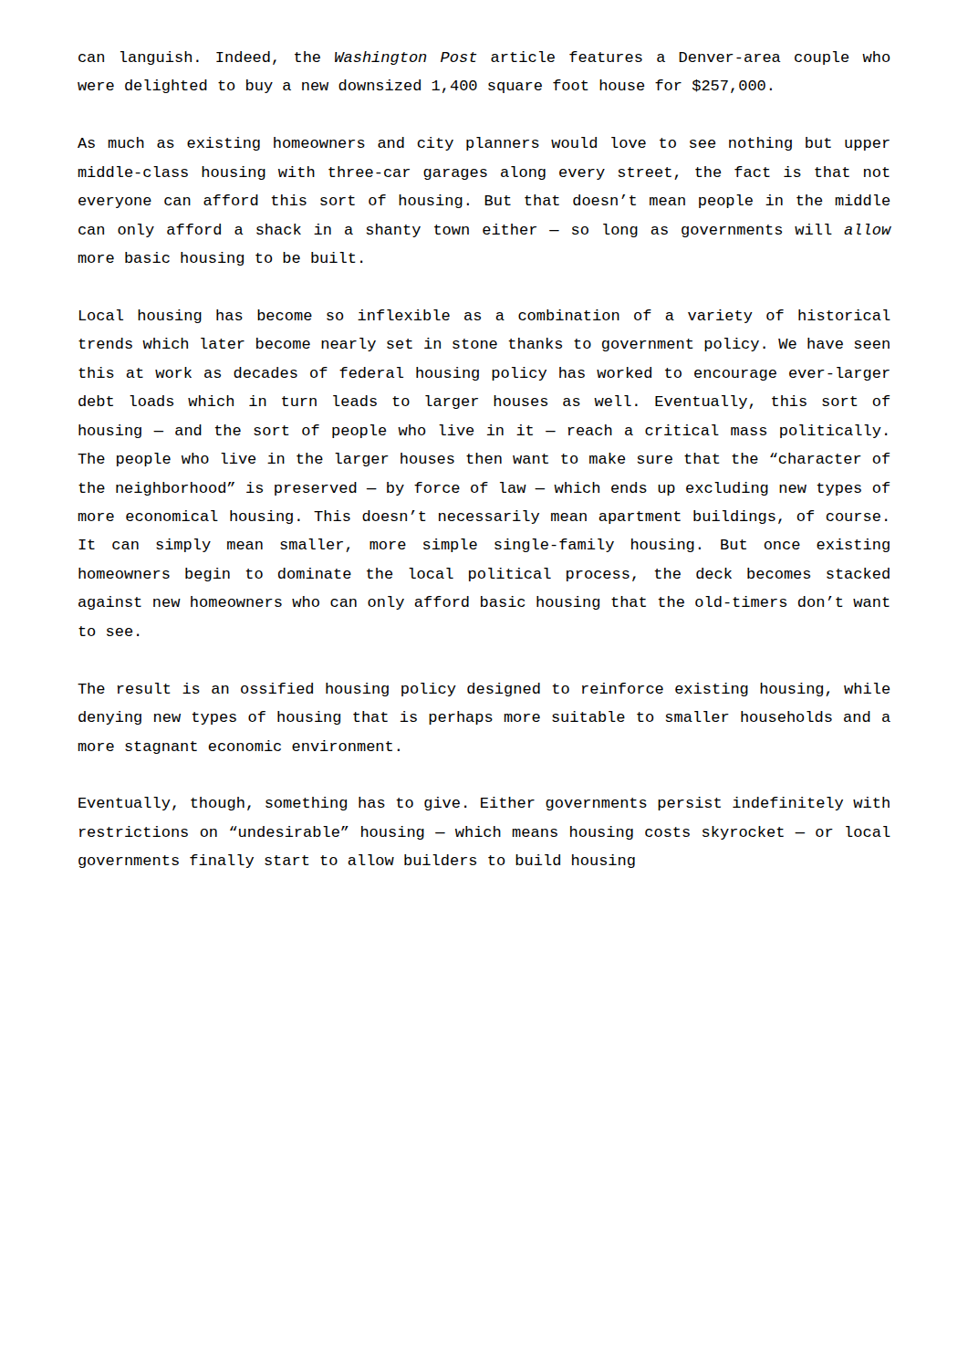can languish. Indeed, the Washington Post article features a Denver-area couple who were delighted to buy a new downsized 1,400 square foot house for $257,000.
As much as existing homeowners and city planners would love to see nothing but upper middle-class housing with three-car garages along every street, the fact is that not everyone can afford this sort of housing. But that doesn’t mean people in the middle can only afford a shack in a shanty town either — so long as governments will allow more basic housing to be built.
Local housing has become so inflexible as a combination of a variety of historical trends which later become nearly set in stone thanks to government policy. We have seen this at work as decades of federal housing policy has worked to encourage ever-larger debt loads which in turn leads to larger houses as well. Eventually, this sort of housing — and the sort of people who live in it — reach a critical mass politically. The people who live in the larger houses then want to make sure that the “character of the neighborhood” is preserved — by force of law — which ends up excluding new types of more economical housing. This doesn’t necessarily mean apartment buildings, of course. It can simply mean smaller, more simple single-family housing. But once existing homeowners begin to dominate the local political process, the deck becomes stacked against new homeowners who can only afford basic housing that the old-timers don’t want to see.
The result is an ossified housing policy designed to reinforce existing housing, while denying new types of housing that is perhaps more suitable to smaller households and a more stagnant economic environment.
Eventually, though, something has to give. Either governments persist indefinitely with restrictions on “undesirable” housing — which means housing costs skyrocket — or local governments finally start to allow builders to build housing